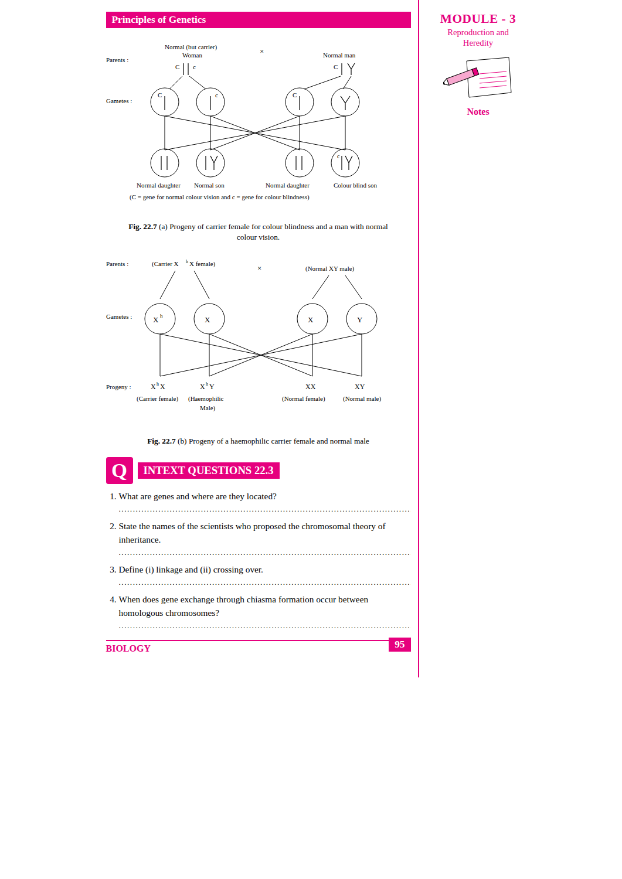Principles of Genetics
MODULE - 3
Reproduction and
Heredity
Notes
Parents : Normal (but carrier) Woman × Normal man C c C Gametes : C c C c Normal daughter Normal son Normal daughter Colour blind son (C = gene for normal colour vision and c = gene for colour blindness)
Fig. 22.7 (a) Progeny of carrier female for colour blindness and a man with normal colour vision.
Parents : (Carrier X h X female) × (Normal XY male) Gametes : X h X X Y Progeny : X h X X h Y XX XY (Carrier female) (Haemophilic Male) (Normal female) (Normal male)
Fig. 22.7 (b) Progeny of a haemophilic carrier female and normal male
Q
INTEXT QUESTIONS 22.3
What are genes and where are they located? .................................................................................................................................
State the names of the scientists who proposed the chromosomal theory of inheritance. .................................................................................................................................
Define (i) linkage and (ii) crossing over. .................................................................................................................................
When does gene exchange through chiasma formation occur between homologous chromosomes? .................................................................................................................................
BIOLOGY 95